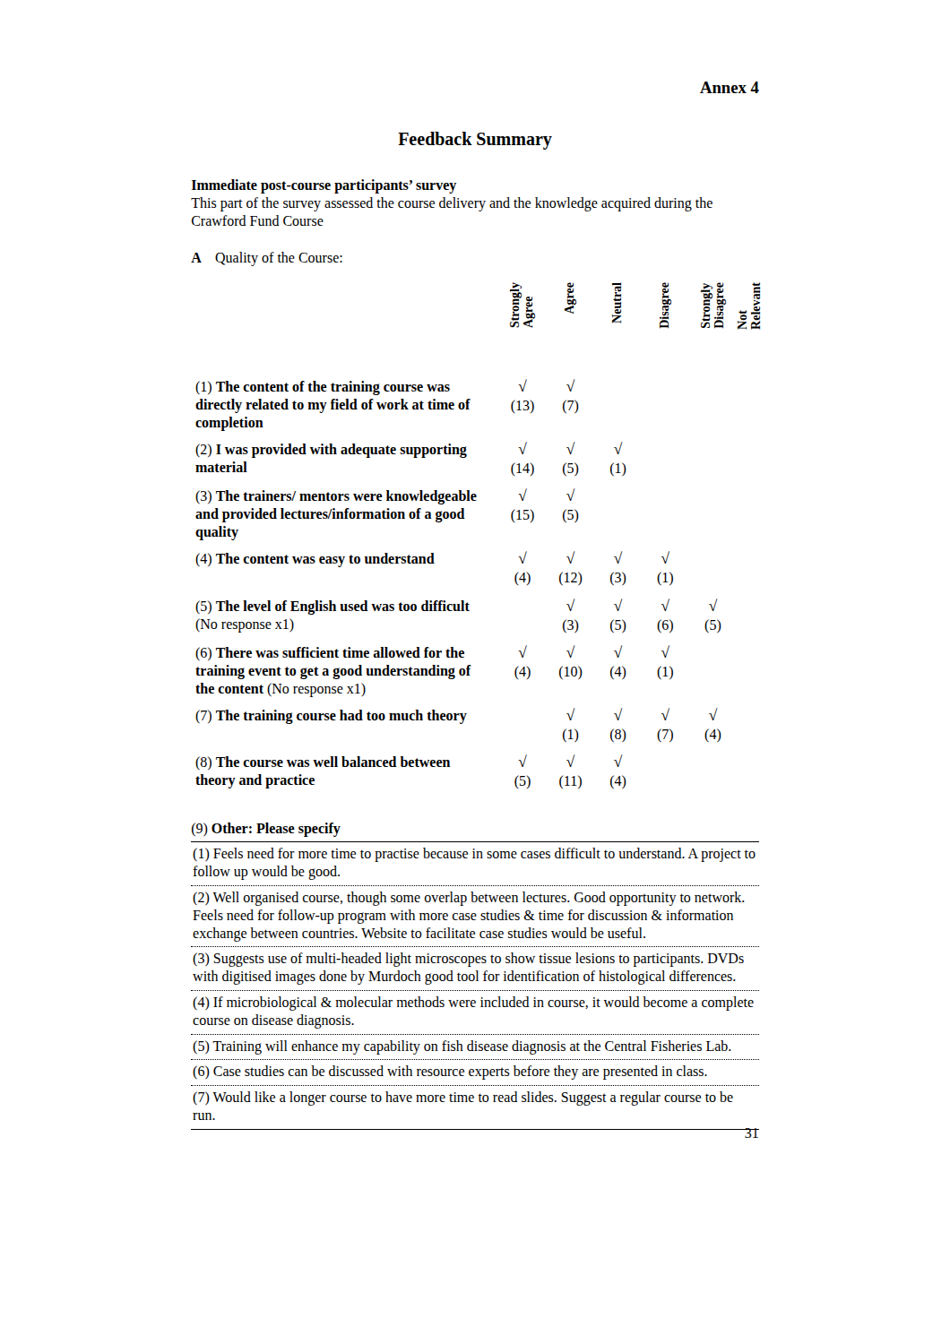Annex 4
Feedback Summary
Immediate post-course participants’ survey
This part of the survey assessed the course delivery and the knowledge acquired during the Crawford Fund Course
AQuality of the Course:
| | Strongly Agree | Agree | Neutral | Disagree | Strongly Disagree | Not Relevant |
| (1) The content of the training course was directly related to my field of work at time of completion | √ (13) | √ (7) | | | | |
| (2) I was provided with adequate supporting material | √ (14) | √ (5) | √ (1) | | | |
| (3) The trainers/ mentors were knowledgeable and provided lectures/information of a good quality | √ (15) | √ (5) | | | | |
| (4) The content was easy to understand | √ (4) | √ (12) | √ (3) | √ (1) | | |
| (5) The level of English used was too difficult (No response x1) | | √ (3) | √ (5) | √ (6) | √ (5) | |
| (6) There was sufficient time allowed for the training event to get a good understanding of the content (No response x1) | √ (4) | √ (10) | √ (4) | √ (1) | | |
| (7) The training course had too much theory | | √ (1) | √ (8) | √ (7) | √ (4) | |
| (8) The course was well balanced between theory and practice | √ (5) | √ (11) | √ (4) | | | |
(9) Other: Please specify
| (1) Feels need for more time to practise because in some cases difficult to understand. A project to follow up would be good. |
| (2) Well organised course, though some overlap between lectures. Good opportunity to network. Feels need for follow-up program with more case studies & time for discussion & information exchange between countries. Website to facilitate case studies would be useful. |
| (3) Suggests use of multi-headed light microscopes to show tissue lesions to participants. DVDs with digitised images done by Murdoch good tool for identification of histological differences. |
| (4) If microbiological & molecular methods were included in course, it would become a complete course on disease diagnosis. |
| (5) Training will enhance my capability on fish disease diagnosis at the Central Fisheries Lab. |
| (6) Case studies can be discussed with resource experts before they are presented in class. |
| (7) Would like a longer course to have more time to read slides. Suggest a regular course to be run. |
31